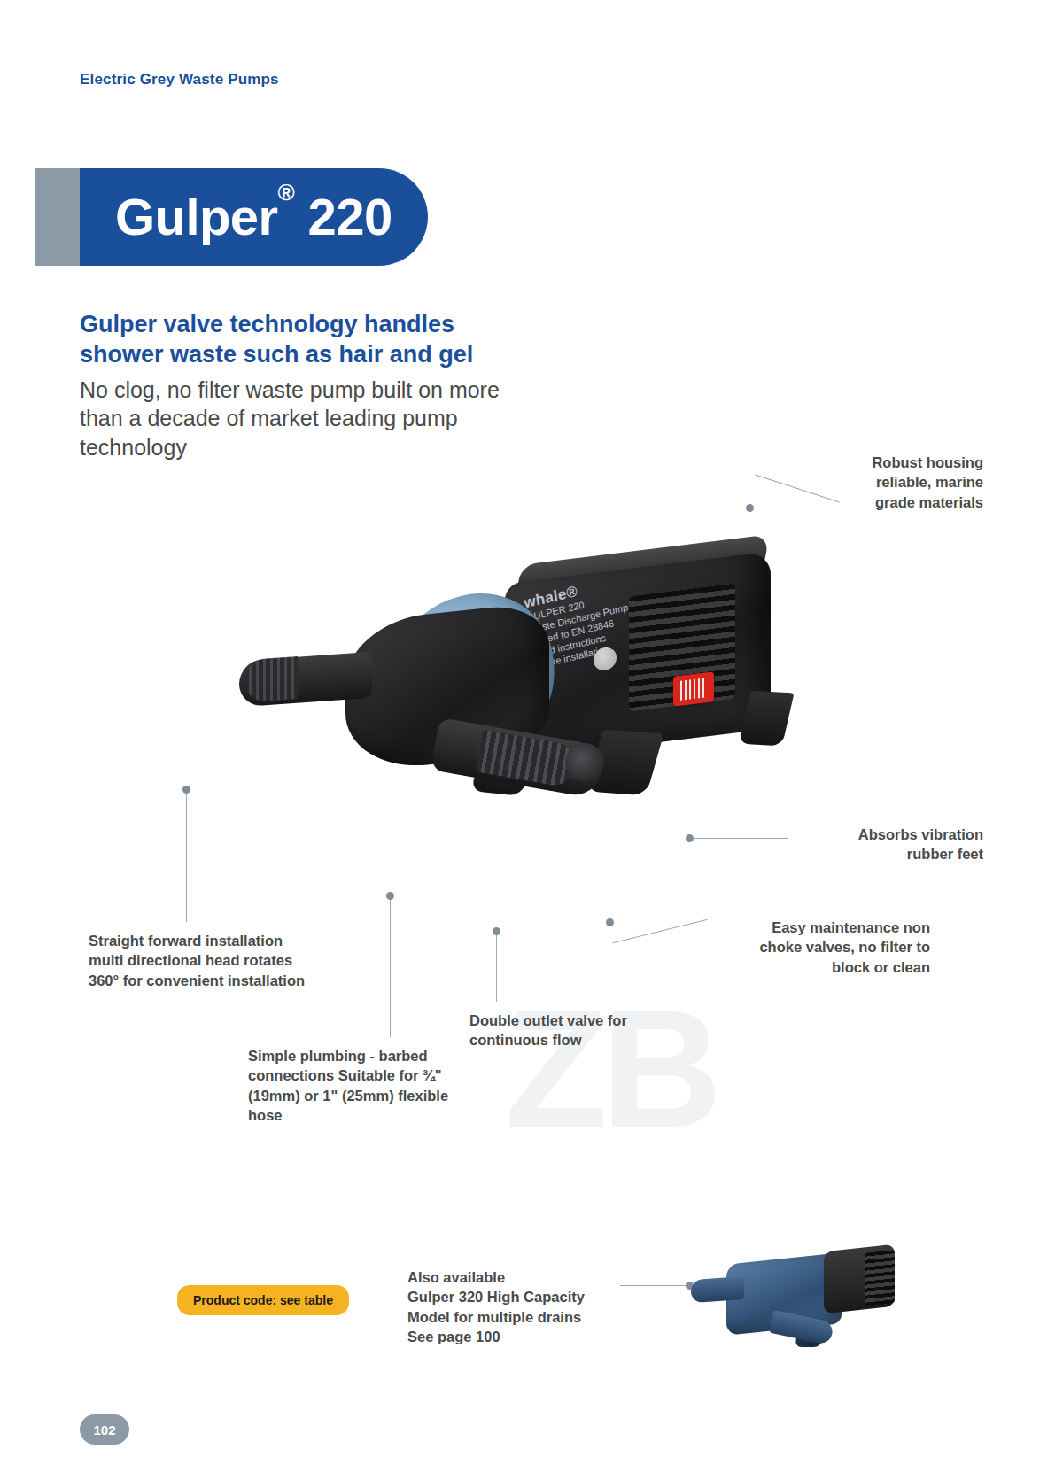Electric Grey Waste Pumps
Gulper® 220
Gulper valve technology handles shower waste such as hair and gel
No clog, no filter waste pump built on more than a decade of market leading pump technology
ZB
whale®
GULPER 220
Waste Discharge Pump
Tested to EN 28846
Read instructions
before installation
Robust housing reliable, marine grade materials
Absorbs vibration rubber feet
Easy maintenance non choke valves, no filter to block or clean
Straight forward installation multi directional head rotates 360° for convenient installation
Simple plumbing - barbed connections Suitable for ¾"(19mm) or 1" (25mm) flexible hose
Double outlet valve for continuous flow
Product code: see table
Also available
Gulper 320 High Capacity
Model for multiple drains
See page 100
102